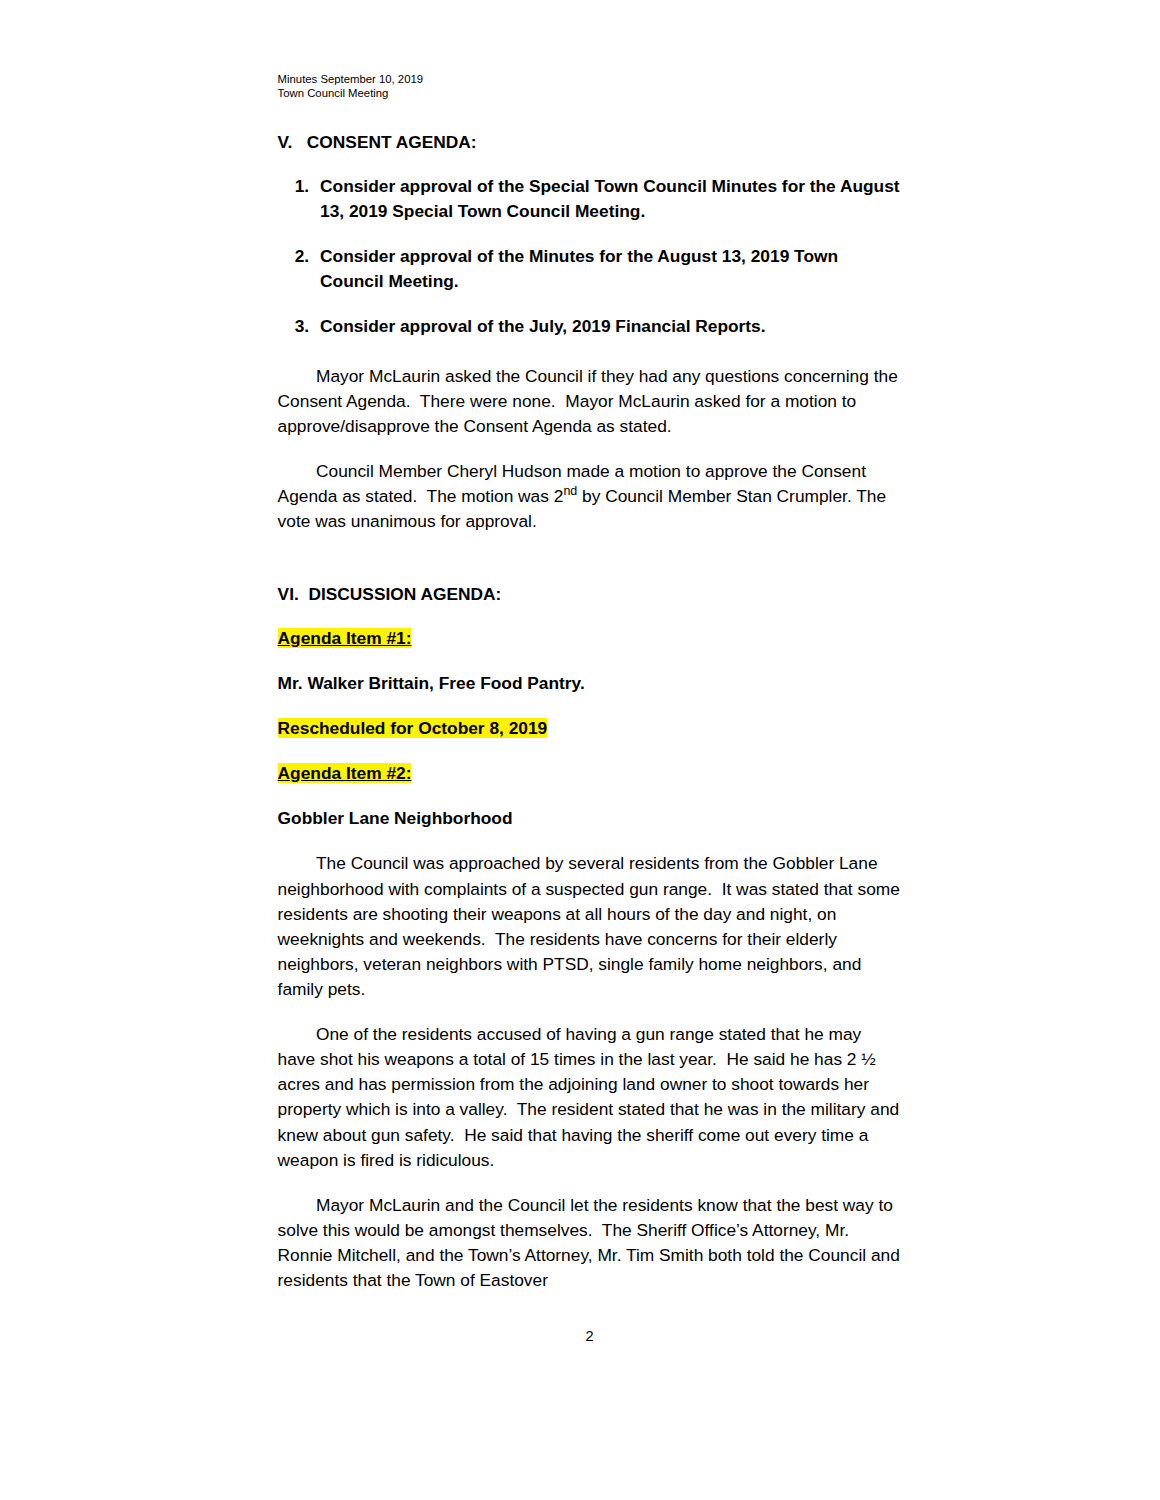Minutes September 10, 2019
Town Council Meeting
V. CONSENT AGENDA:
Consider approval of the Special Town Council Minutes for the August 13, 2019 Special Town Council Meeting.
Consider approval of the Minutes for the August 13, 2019 Town Council Meeting.
Consider approval of the July, 2019 Financial Reports.
Mayor McLaurin asked the Council if they had any questions concerning the Consent Agenda. There were none. Mayor McLaurin asked for a motion to approve/disapprove the Consent Agenda as stated.
Council Member Cheryl Hudson made a motion to approve the Consent Agenda as stated. The motion was 2nd by Council Member Stan Crumpler. The vote was unanimous for approval.
VI. DISCUSSION AGENDA:
Agenda Item #1:
Mr. Walker Brittain, Free Food Pantry.
Rescheduled for October 8, 2019
Agenda Item #2:
Gobbler Lane Neighborhood
The Council was approached by several residents from the Gobbler Lane neighborhood with complaints of a suspected gun range. It was stated that some residents are shooting their weapons at all hours of the day and night, on weeknights and weekends. The residents have concerns for their elderly neighbors, veteran neighbors with PTSD, single family home neighbors, and family pets.
One of the residents accused of having a gun range stated that he may have shot his weapons a total of 15 times in the last year. He said he has 2 ½ acres and has permission from the adjoining land owner to shoot towards her property which is into a valley. The resident stated that he was in the military and knew about gun safety. He said that having the sheriff come out every time a weapon is fired is ridiculous.
Mayor McLaurin and the Council let the residents know that the best way to solve this would be amongst themselves. The Sheriff Office’s Attorney, Mr. Ronnie Mitchell, and the Town’s Attorney, Mr. Tim Smith both told the Council and residents that the Town of Eastover
2